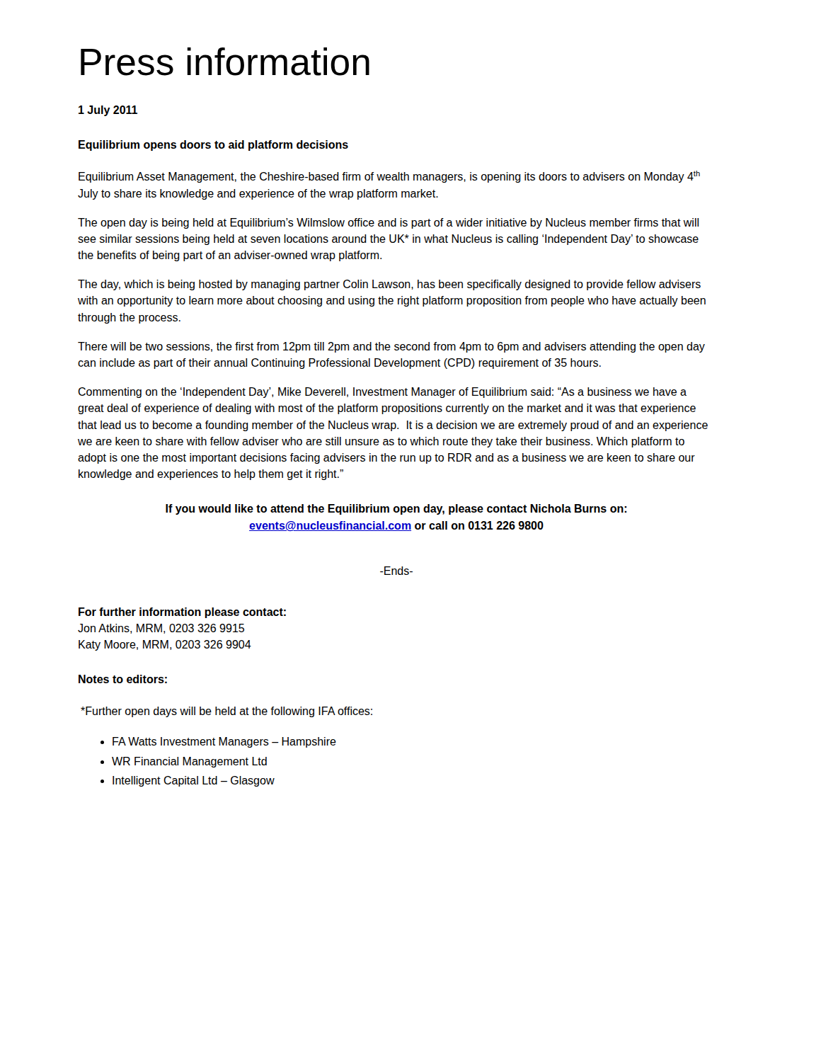Press information
1 July 2011
Equilibrium opens doors to aid platform decisions
Equilibrium Asset Management, the Cheshire-based firm of wealth managers, is opening its doors to advisers on Monday 4th July to share its knowledge and experience of the wrap platform market.
The open day is being held at Equilibrium’s Wilmslow office and is part of a wider initiative by Nucleus member firms that will see similar sessions being held at seven locations around the UK* in what Nucleus is calling ‘Independent Day’ to showcase the benefits of being part of an adviser-owned wrap platform.
The day, which is being hosted by managing partner Colin Lawson, has been specifically designed to provide fellow advisers with an opportunity to learn more about choosing and using the right platform proposition from people who have actually been through the process.
There will be two sessions, the first from 12pm till 2pm and the second from 4pm to 6pm and advisers attending the open day can include as part of their annual Continuing Professional Development (CPD) requirement of 35 hours.
Commenting on the ‘Independent Day’, Mike Deverell, Investment Manager of Equilibrium said: “As a business we have a great deal of experience of dealing with most of the platform propositions currently on the market and it was that experience that lead us to become a founding member of the Nucleus wrap. It is a decision we are extremely proud of and an experience we are keen to share with fellow adviser who are still unsure as to which route they take their business. Which platform to adopt is one the most important decisions facing advisers in the run up to RDR and as a business we are keen to share our knowledge and experiences to help them get it right.”
If you would like to attend the Equilibrium open day, please contact Nichola Burns on:
events@nucleusfinancial.com or call on 0131 226 9800
-Ends-
For further information please contact:
Jon Atkins, MRM, 0203 326 9915
Katy Moore, MRM, 0203 326 9904
Notes to editors:
*Further open days will be held at the following IFA offices:
FA Watts Investment Managers – Hampshire
WR Financial Management Ltd
Intelligent Capital Ltd – Glasgow